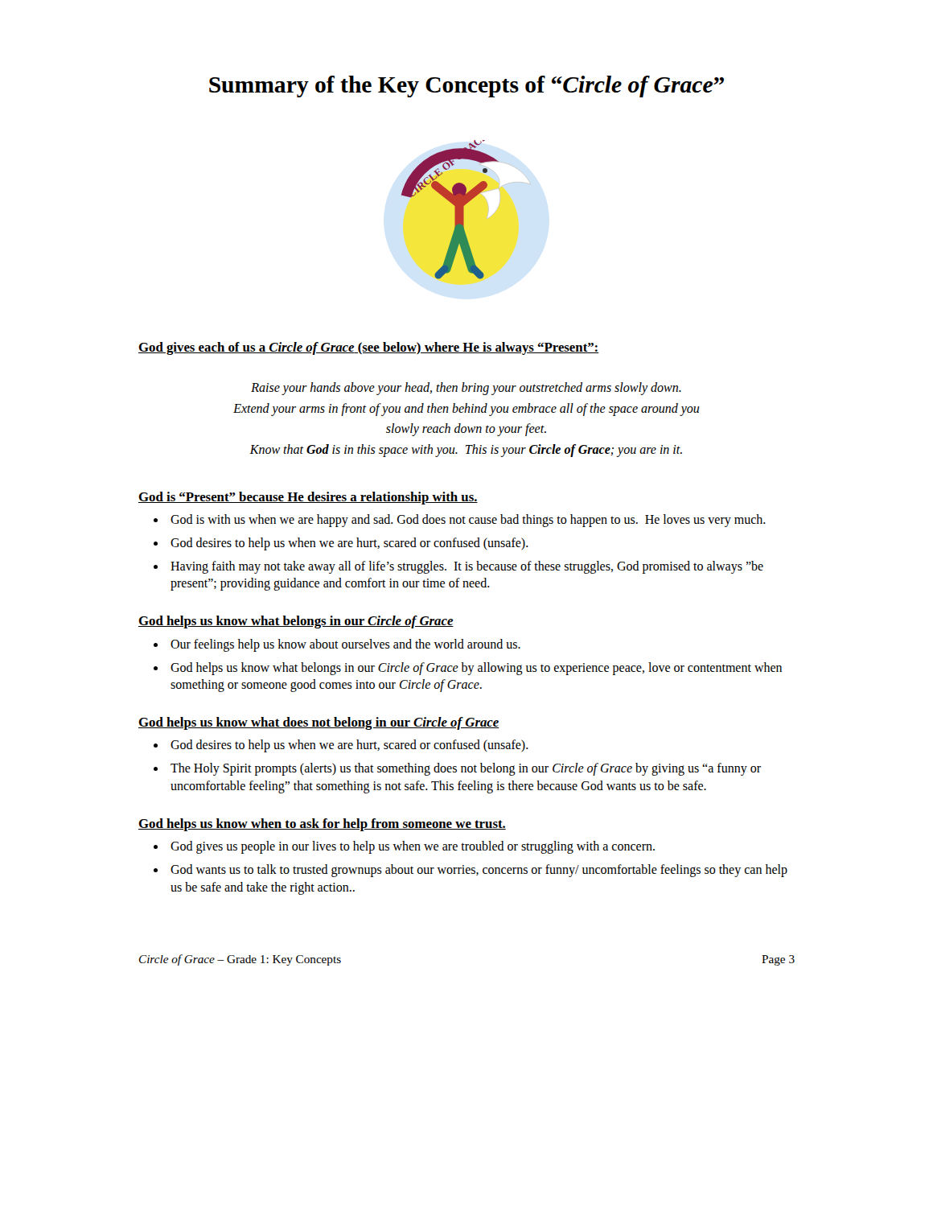Summary of the Key Concepts of “Circle of Grace”
CIRCLE OF GRACE
God gives each of us a Circle of Grace (see below) where He is always “Present”:
Raise your hands above your head, then bring your outstretched arms slowly down.
Extend your arms in front of you and then behind you embrace all of the space around you
slowly reach down to your feet.
Know that God is in this space with you. This is your Circle of Grace; you are in it.
God is “Present” because He desires a relationship with us.
God is with us when we are happy and sad. God does not cause bad things to happen to us. He loves us very much.
God desires to help us when we are hurt, scared or confused (unsafe).
Having faith may not take away all of life’s struggles. It is because of these struggles, God promised to always ”be present”; providing guidance and comfort in our time of need.
God helps us know what belongs in our Circle of Grace
Our feelings help us know about ourselves and the world around us.
God helps us know what belongs in our Circle of Grace by allowing us to experience peace, love or contentment when something or someone good comes into our Circle of Grace.
God helps us know what does not belong in our Circle of Grace
God desires to help us when we are hurt, scared or confused (unsafe).
The Holy Spirit prompts (alerts) us that something does not belong in our Circle of Grace by giving us “a funny or uncomfortable feeling” that something is not safe. This feeling is there because God wants us to be safe.
God helps us know when to ask for help from someone we trust.
God gives us people in our lives to help us when we are troubled or struggling with a concern.
God wants us to talk to trusted grownups about our worries, concerns or funny/ uncomfortable feelings so they can help us be safe and take the right action..
Circle of Grace – Grade 1: Key Concepts
Page 3